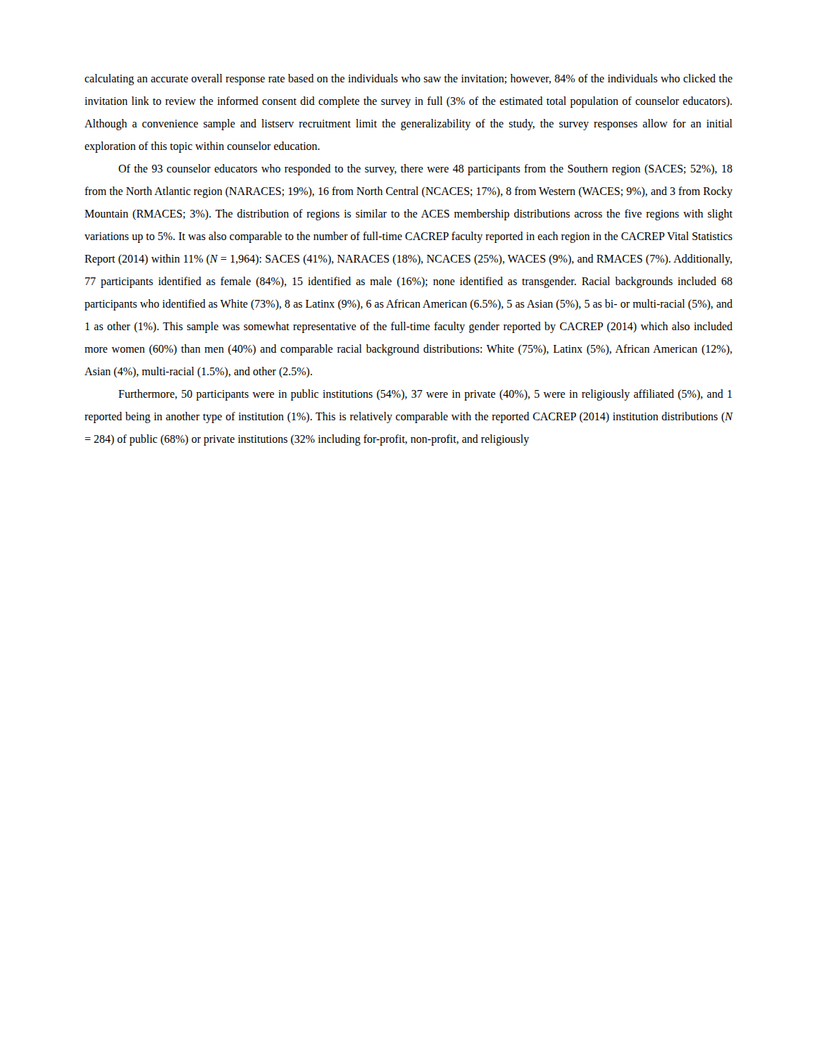calculating an accurate overall response rate based on the individuals who saw the invitation; however, 84% of the individuals who clicked the invitation link to review the informed consent did complete the survey in full (3% of the estimated total population of counselor educators). Although a convenience sample and listserv recruitment limit the generalizability of the study, the survey responses allow for an initial exploration of this topic within counselor education.
Of the 93 counselor educators who responded to the survey, there were 48 participants from the Southern region (SACES; 52%), 18 from the North Atlantic region (NARACES; 19%), 16 from North Central (NCACES; 17%), 8 from Western (WACES; 9%), and 3 from Rocky Mountain (RMACES; 3%). The distribution of regions is similar to the ACES membership distributions across the five regions with slight variations up to 5%. It was also comparable to the number of full-time CACREP faculty reported in each region in the CACREP Vital Statistics Report (2014) within 11% (N = 1,964): SACES (41%), NARACES (18%), NCACES (25%), WACES (9%), and RMACES (7%). Additionally, 77 participants identified as female (84%), 15 identified as male (16%); none identified as transgender. Racial backgrounds included 68 participants who identified as White (73%), 8 as Latinx (9%), 6 as African American (6.5%), 5 as Asian (5%), 5 as bi- or multi-racial (5%), and 1 as other (1%). This sample was somewhat representative of the full-time faculty gender reported by CACREP (2014) which also included more women (60%) than men (40%) and comparable racial background distributions: White (75%), Latinx (5%), African American (12%), Asian (4%), multi-racial (1.5%), and other (2.5%).
Furthermore, 50 participants were in public institutions (54%), 37 were in private (40%), 5 were in religiously affiliated (5%), and 1 reported being in another type of institution (1%). This is relatively comparable with the reported CACREP (2014) institution distributions (N = 284) of public (68%) or private institutions (32% including for-profit, non-profit, and religiously